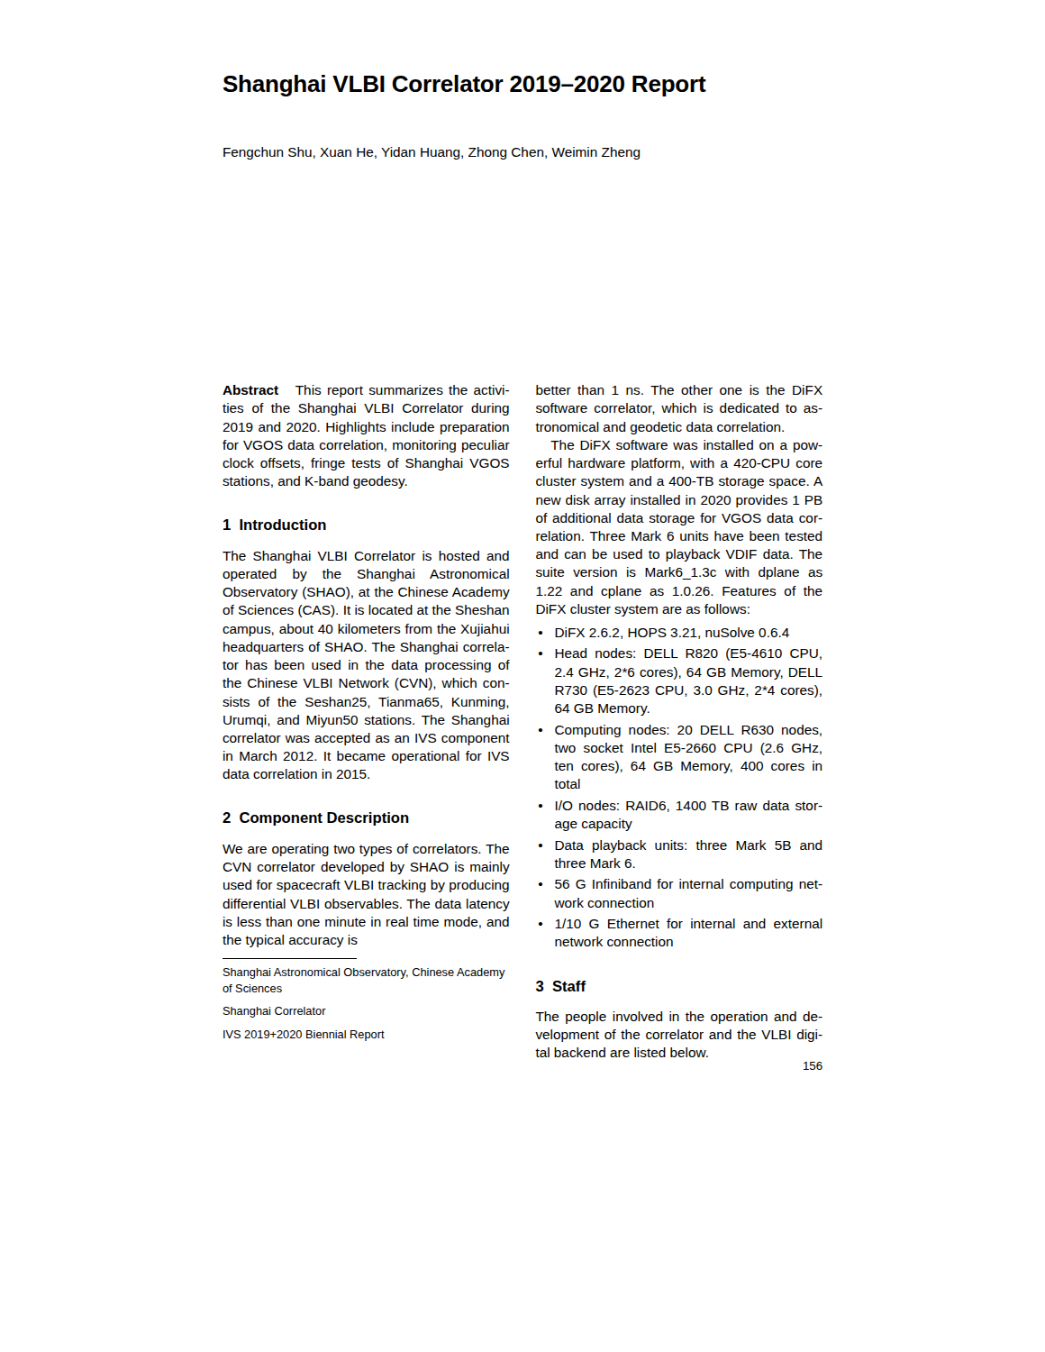Shanghai VLBI Correlator 2019–2020 Report
Fengchun Shu, Xuan He, Yidan Huang, Zhong Chen, Weimin Zheng
Abstract This report summarizes the activities of the Shanghai VLBI Correlator during 2019 and 2020. Highlights include preparation for VGOS data correlation, monitoring peculiar clock offsets, fringe tests of Shanghai VGOS stations, and K-band geodesy.
1 Introduction
The Shanghai VLBI Correlator is hosted and operated by the Shanghai Astronomical Observatory (SHAO), at the Chinese Academy of Sciences (CAS). It is located at the Sheshan campus, about 40 kilometers from the Xujiahui headquarters of SHAO. The Shanghai correlator has been used in the data processing of the Chinese VLBI Network (CVN), which consists of the Seshan25, Tianma65, Kunming, Urumqi, and Miyun50 stations. The Shanghai correlator was accepted as an IVS component in March 2012. It became operational for IVS data correlation in 2015.
2 Component Description
We are operating two types of correlators. The CVN correlator developed by SHAO is mainly used for spacecraft VLBI tracking by producing differential VLBI observables. The data latency is less than one minute in real time mode, and the typical accuracy is
Shanghai Astronomical Observatory, Chinese Academy
of Sciences
Shanghai Correlator
IVS 2019+2020 Biennial Report
better than 1 ns. The other one is the DiFX software correlator, which is dedicated to astronomical and geodetic data correlation.
The DiFX software was installed on a powerful hardware platform, with a 420-CPU core cluster system and a 400-TB storage space. A new disk array installed in 2020 provides 1 PB of additional data storage for VGOS data correlation. Three Mark 6 units have been tested and can be used to playback VDIF data. The suite version is Mark6_1.3c with dplane as 1.22 and cplane as 1.0.26. Features of the DiFX cluster system are as follows:
DiFX 2.6.2, HOPS 3.21, nuSolve 0.6.4
Head nodes: DELL R820 (E5-4610 CPU, 2.4 GHz, 2*6 cores), 64 GB Memory, DELL R730 (E5-2623 CPU, 3.0 GHz, 2*4 cores), 64 GB Memory.
Computing nodes: 20 DELL R630 nodes, two socket Intel E5-2660 CPU (2.6 GHz, ten cores), 64 GB Memory, 400 cores in total
I/O nodes: RAID6, 1400 TB raw data storage capacity
Data playback units: three Mark 5B and three Mark 6.
56 G Infiniband for internal computing network connection
1/10 G Ethernet for internal and external network connection
3 Staff
The people involved in the operation and development of the correlator and the VLBI digital backend are listed below.
156